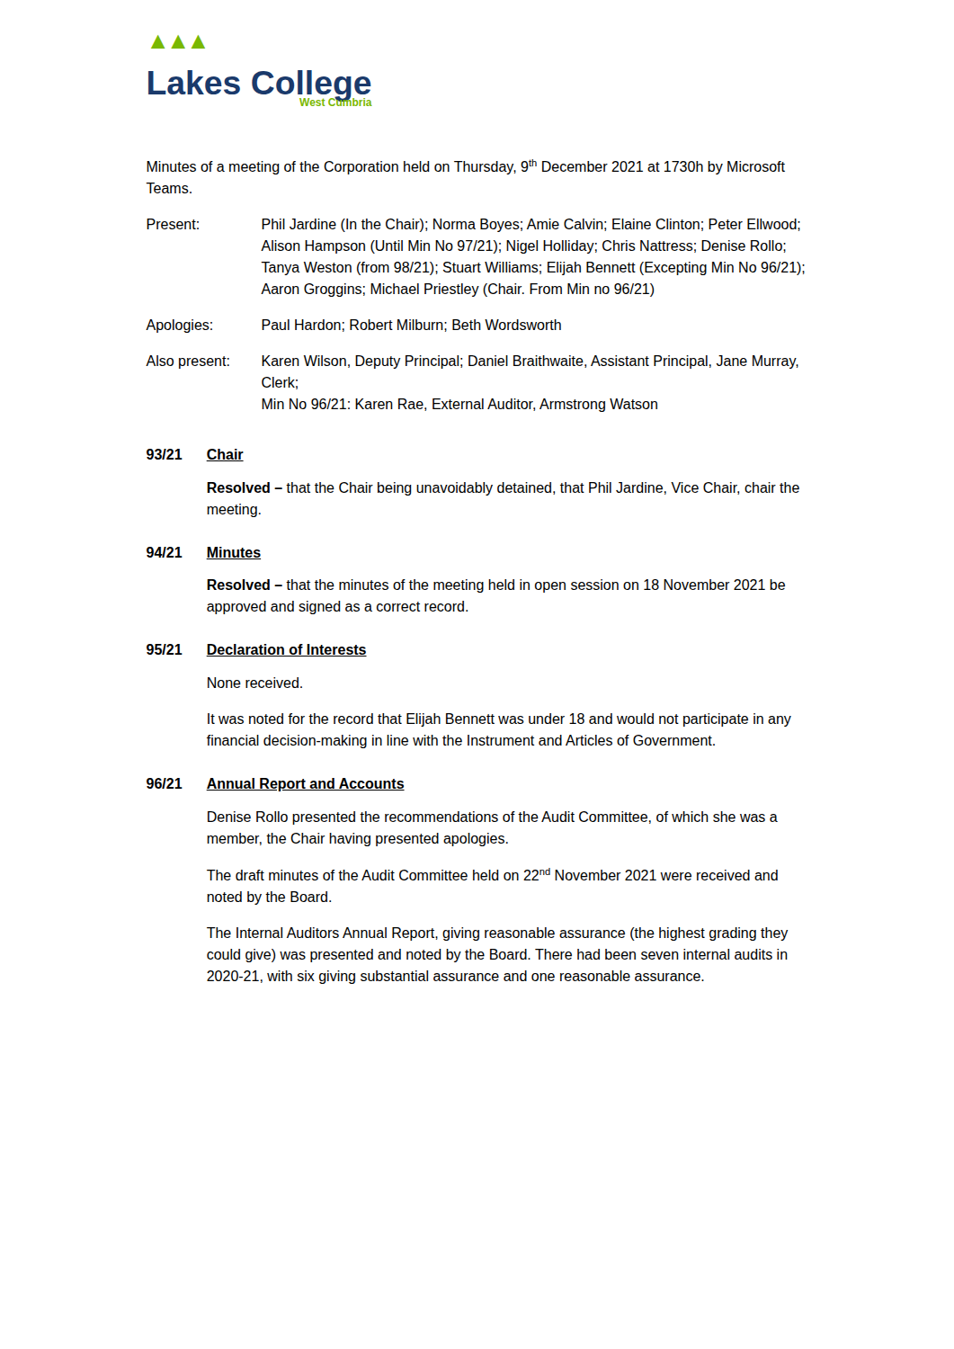▲▲▲
Lakes College West Cumbria
Minutes of a meeting of the Corporation held on Thursday, 9th December 2021 at 1730h by Microsoft Teams.
Present:
Phil Jardine (In the Chair); Norma Boyes; Amie Calvin; Elaine Clinton; Peter Ellwood; Alison Hampson (Until Min No 97/21); Nigel Holliday; Chris Nattress; Denise Rollo; Tanya Weston (from 98/21); Stuart Williams; Elijah Bennett (Excepting Min No 96/21); Aaron Groggins; Michael Priestley (Chair. From Min no 96/21)
Apologies:
Paul Hardon; Robert Milburn; Beth Wordsworth
Also present:
Karen Wilson, Deputy Principal; Daniel Braithwaite, Assistant Principal, Jane Murray, Clerk;
Min No 96/21: Karen Rae, External Auditor, Armstrong Watson
93/21 Chair
Resolved – that the Chair being unavoidably detained, that Phil Jardine, Vice Chair, chair the meeting.
94/21 Minutes
Resolved – that the minutes of the meeting held in open session on 18 November 2021 be approved and signed as a correct record.
95/21 Declaration of Interests
None received.
It was noted for the record that Elijah Bennett was under 18 and would not participate in any financial decision-making in line with the Instrument and Articles of Government.
96/21 Annual Report and Accounts
Denise Rollo presented the recommendations of the Audit Committee, of which she was a member, the Chair having presented apologies.
The draft minutes of the Audit Committee held on 22nd November 2021 were received and noted by the Board.
The Internal Auditors Annual Report, giving reasonable assurance (the highest grading they could give) was presented and noted by the Board. There had been seven internal audits in 2020-21, with six giving substantial assurance and one reasonable assurance.